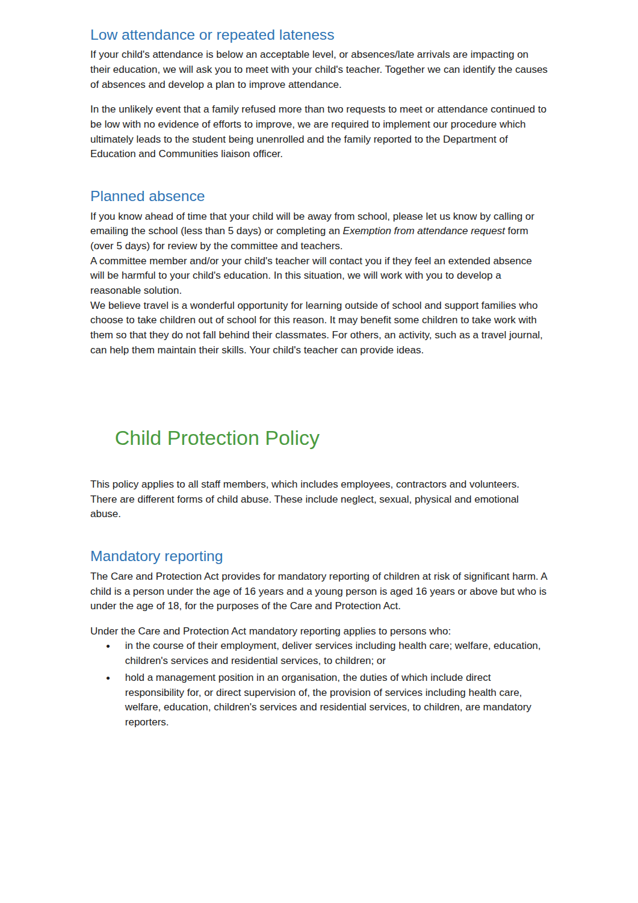Low attendance or repeated lateness
If your child's attendance is below an acceptable level, or absences/late arrivals are impacting on their education, we will ask you to meet with your child's teacher. Together we can identify the causes of absences and develop a plan to improve attendance.
In the unlikely event that a family refused more than two requests to meet or attendance continued to be low with no evidence of efforts to improve, we are required to implement our procedure which ultimately leads to the student being unenrolled and the family reported to the Department of Education and Communities liaison officer.
Planned absence
If you know ahead of time that your child will be away from school, please let us know by calling or emailing the school (less than 5 days) or completing an Exemption from attendance request form (over 5 days) for review by the committee and teachers.
A committee member and/or your child's teacher will contact you if they feel an extended absence will be harmful to your child's education. In this situation, we will work with you to develop a reasonable solution.
We believe travel is a wonderful opportunity for learning outside of school and support families who choose to take children out of school for this reason. It may benefit some children to take work with them so that they do not fall behind their classmates. For others, an activity, such as a travel journal, can help them maintain their skills. Your child's teacher can provide ideas.
Child Protection Policy
This policy applies to all staff members, which includes employees, contractors and volunteers.
There are different forms of child abuse. These include neglect, sexual, physical and emotional abuse.
Mandatory reporting
The Care and Protection Act provides for mandatory reporting of children at risk of significant harm. A child is a person under the age of 16 years and a young person is aged 16 years or above but who is under the age of 18, for the purposes of the Care and Protection Act.
Under the Care and Protection Act mandatory reporting applies to persons who:
in the course of their employment, deliver services including health care; welfare, education, children's services and residential services, to children; or
hold a management position in an organisation, the duties of which include direct responsibility for, or direct supervision of, the provision of services including health care, welfare, education, children's services and residential services, to children, are mandatory reporters.